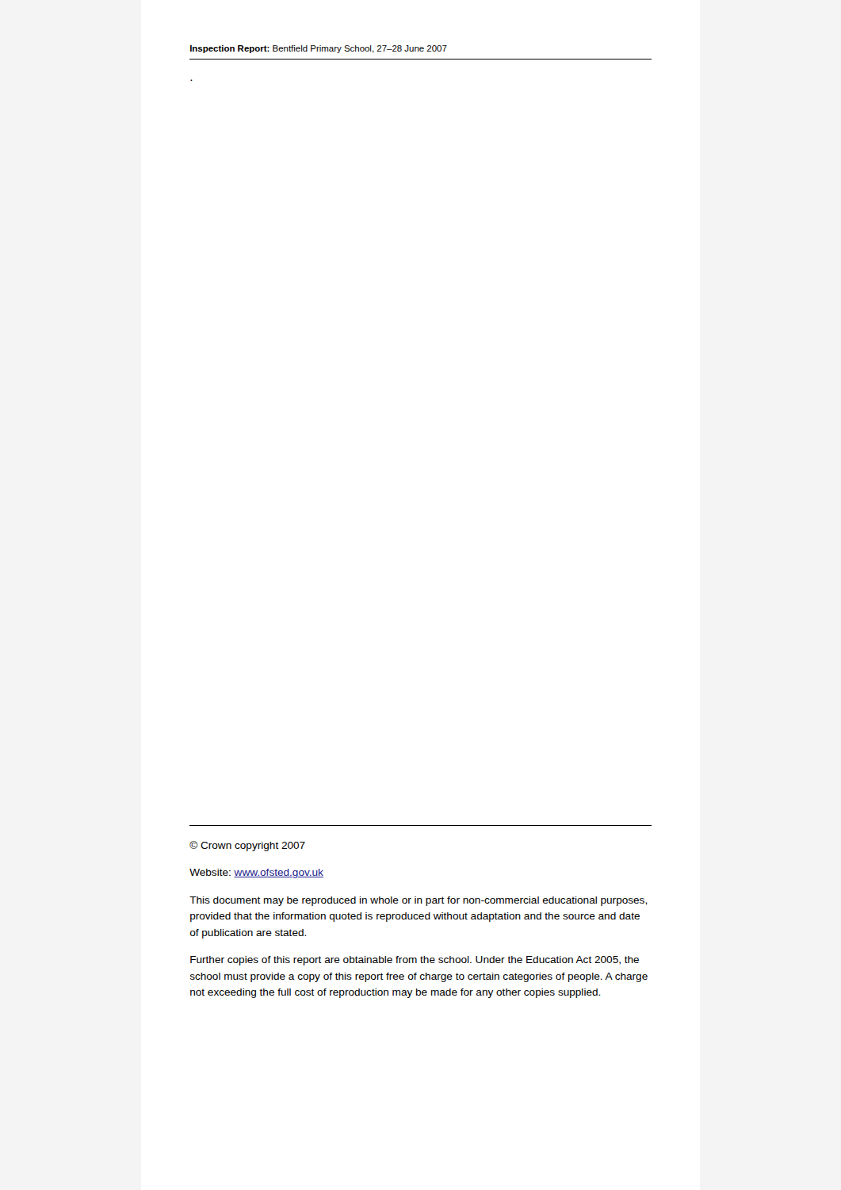Inspection Report: Bentfield Primary School, 27–28 June 2007
.
© Crown copyright 2007
Website: www.ofsted.gov.uk
This document may be reproduced in whole or in part for non-commercial educational purposes, provided that the information quoted is reproduced without adaptation and the source and date of publication are stated.
Further copies of this report are obtainable from the school. Under the Education Act 2005, the school must provide a copy of this report free of charge to certain categories of people. A charge not exceeding the full cost of reproduction may be made for any other copies supplied.